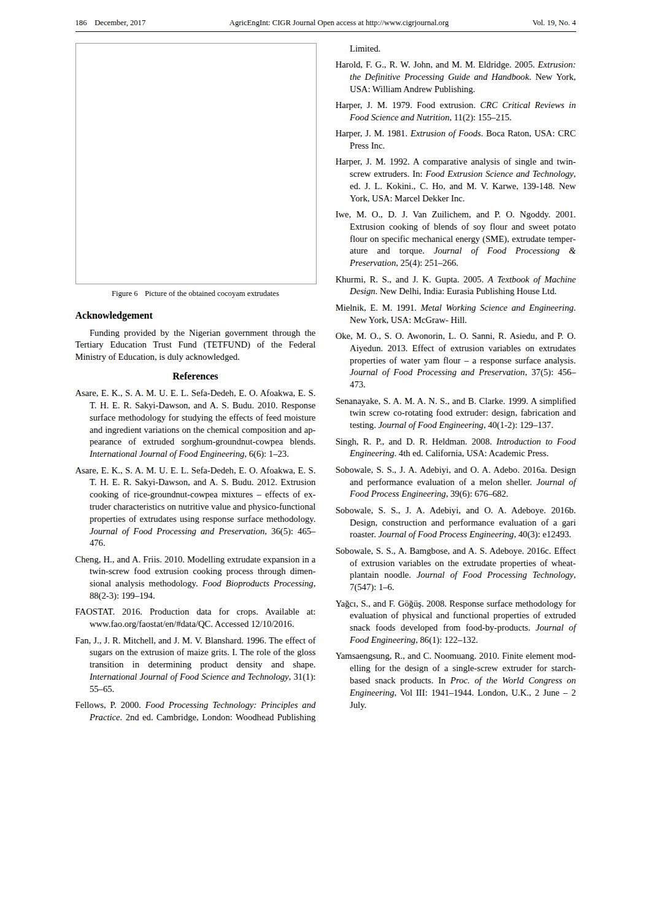186 December, 2017 AgricEngInt: CIGR Journal Open access at http://www.cigrjournal.org Vol. 19, No. 4
Figure 6 Picture of the obtained cocoyam extrudates
Acknowledgement
Funding provided by the Nigerian government through the Tertiary Education Trust Fund (TETFUND) of the Federal Ministry of Education, is duly acknowledged.
References
Asare, E. K., S. A. M. U. E. L. Sefa-Dedeh, E. O. Afoakwa, E. S. T. H. E. R. Sakyi-Dawson, and A. S. Budu. 2010. Response surface methodology for studying the effects of feed moisture and ingredient variations on the chemical composition and appearance of extruded sorghum-groundnut-cowpea blends. International Journal of Food Engineering, 6(6): 1–23.
Asare, E. K., S. A. M. U. E. L. Sefa-Dedeh, E. O. Afoakwa, E. S. T. H. E. R. Sakyi-Dawson, and A. S. Budu. 2012. Extrusion cooking of rice-groundnut-cowpea mixtures – effects of extruder characteristics on nutritive value and physico-functional properties of extrudates using response surface methodology. Journal of Food Processing and Preservation, 36(5): 465–476.
Cheng, H., and A. Friis. 2010. Modelling extrudate expansion in a twin-screw food extrusion cooking process through dimensional analysis methodology. Food Bioproducts Processing, 88(2-3): 199–194.
FAOSTAT. 2016. Production data for crops. Available at: www.fao.org/faostat/en/#data/QC. Accessed 12/10/2016.
Fan, J., J. R. Mitchell, and J. M. V. Blanshard. 1996. The effect of sugars on the extrusion of maize grits. I. The role of the gloss transition in determining product density and shape. International Journal of Food Science and Technology, 31(1): 55–65.
Fellows, P. 2000. Food Processing Technology: Principles and Practice. 2nd ed. Cambridge, London: Woodhead Publishing Limited.
Harold, F. G., R. W. John, and M. M. Eldridge. 2005. Extrusion: the Definitive Processing Guide and Handbook. New York, USA: William Andrew Publishing.
Harper, J. M. 1979. Food extrusion. CRC Critical Reviews in Food Science and Nutrition, 11(2): 155–215.
Harper, J. M. 1981. Extrusion of Foods. Boca Raton, USA: CRC Press Inc.
Harper, J. M. 1992. A comparative analysis of single and twin-screw extruders. In: Food Extrusion Science and Technology, ed. J. L. Kokini., C. Ho, and M. V. Karwe, 139-148. New York, USA: Marcel Dekker Inc.
Iwe, M. O., D. J. Van Zuilichem, and P. O. Ngoddy. 2001. Extrusion cooking of blends of soy flour and sweet potato flour on specific mechanical energy (SME), extrudate temperature and torque. Journal of Food Processiong & Preservation, 25(4): 251–266.
Khurmi, R. S., and J. K. Gupta. 2005. A Textbook of Machine Design. New Delhi, India: Eurasia Publishing House Ltd.
Mielnik, E. M. 1991. Metal Working Science and Engineering. New York, USA: McGraw- Hill.
Oke, M. O., S. O. Awonorin, L. O. Sanni, R. Asiedu, and P. O. Aiyedun. 2013. Effect of extrusion variables on extrudates properties of water yam flour – a response surface analysis. Journal of Food Processing and Preservation, 37(5): 456–473.
Senanayake, S. A. M. A. N. S., and B. Clarke. 1999. A simplified twin screw co-rotating food extruder: design, fabrication and testing. Journal of Food Engineering, 40(1-2): 129–137.
Singh, R. P., and D. R. Heldman. 2008. Introduction to Food Engineering. 4th ed. California, USA: Academic Press.
Sobowale, S. S., J. A. Adebiyi, and O. A. Adebo. 2016a. Design and performance evaluation of a melon sheller. Journal of Food Process Engineering, 39(6): 676–682.
Sobowale, S. S., J. A. Adebiyi, and O. A. Adeboye. 2016b. Design, construction and performance evaluation of a gari roaster. Journal of Food Process Engineering, 40(3): e12493.
Sobowale, S. S., A. Bamgbose, and A. S. Adeboye. 2016c. Effect of extrusion variables on the extrudate properties of wheat-plantain noodle. Journal of Food Processing Technology, 7(547): 1–6.
Yağcı, S., and F. Göğüş. 2008. Response surface methodology for evaluation of physical and functional properties of extruded snack foods developed from food-by-products. Journal of Food Engineering, 86(1): 122–132.
Yamsaengsung, R., and C. Noomuang. 2010. Finite element modelling for the design of a single-screw extruder for starch-based snack products. In Proc. of the World Congress on Engineering, Vol III: 1941–1944. London, U.K., 2 June – 2 July.